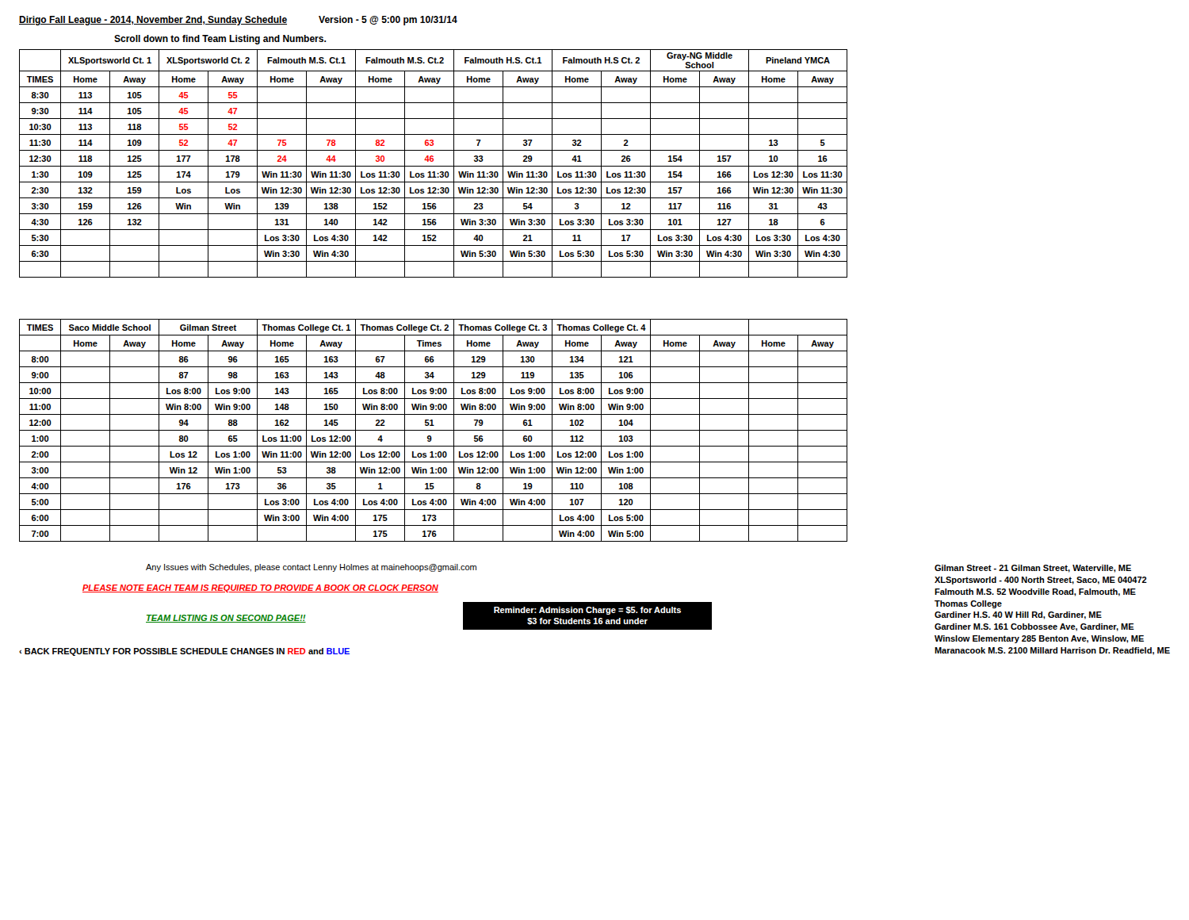Dirigo Fall League - 2014, November 2nd, Sunday Schedule Version - 5 @ 5:00 pm 10/31/14
Scroll down to find Team Listing and Numbers.
| | XLSportsworld Ct. 1 | XLSportsworld Ct. 2 | Falmouth M.S. Ct.1 | Falmouth M.S. Ct.2 | Falmouth H.S. Ct.1 | Falmouth H.S Ct. 2 | Gray-NG Middle School | Pineland YMCA |
| TIMES | Home | Away | Home | Away | Home | Away | Home | Away | Home | Away | Home | Away | Home | Away | Home | Away |
| 8:30 | 113 | 105 | 45 | 55 | | | | | | | | | | | | |
| 9:30 | 114 | 105 | 45 | 47 | | | | | | | | | | | | |
| 10:30 | 113 | 118 | 55 | 52 | | | | | | | | | | | | |
| 11:30 | 114 | 109 | 52 | 47 | 75 | 78 | 82 | 63 | 7 | 37 | 32 | 2 | | | 13 | 5 |
| 12:30 | 118 | 125 | 177 | 178 | 24 | 44 | 30 | 46 | 33 | 29 | 41 | 26 | 154 | 157 | 10 | 16 |
| 1:30 | 109 | 125 | 174 | 179 | Win 11:30 | Win 11:30 | Los 11:30 | Los 11:30 | Win 11:30 | Win 11:30 | Los 11:30 | Los 11:30 | 154 | 166 | Los 12:30 | Los 11:30 |
| 2:30 | 132 | 159 | Los | Los | Win 12:30 | Win 12:30 | Los 12:30 | Los 12:30 | Win 12:30 | Win 12:30 | Los 12:30 | Los 12:30 | 157 | 166 | Win 12:30 | Win 11:30 |
| 3:30 | 159 | 126 | Win | Win | 139 | 138 | 152 | 156 | 23 | 54 | 3 | 12 | 117 | 116 | 31 | 43 |
| 4:30 | 126 | 132 | | | 131 | 140 | 142 | 156 | Win 3:30 | Win 3:30 | Los 3:30 | Los 3:30 | 101 | 127 | 18 | 6 |
| 5:30 | | | | | Los 3:30 | Los 4:30 | 142 | 152 | 40 | 21 | 11 | 17 | Los 3:30 | Los 4:30 | Los 3:30 | Los 4:30 |
| 6:30 | | | | | Win 3:30 | Win 4:30 | | | Win 5:30 | Win 5:30 | Los 5:30 | Los 5:30 | Win 3:30 | Win 4:30 | Win 3:30 | Win 4:30 |
| TIMES | Saco Middle School | Gilman Street | Thomas College Ct. 1 | Thomas College Ct. 2 | Thomas College Ct. 3 | Thomas College Ct. 4 | | |
| | Home | Away | Home | Away | Home | Away | | Times | Home | Away | Home | Away | Home | Away | Home | Away |
| 8:00 | | | 86 | 96 | 165 | 163 | 67 | 66 | 129 | 130 | 134 | 121 | | | | |
| 9:00 | | | 87 | 98 | 163 | 143 | 48 | 34 | 129 | 119 | 135 | 106 | | | | |
| 10:00 | | | Los 8:00 | Los 9:00 | 143 | 165 | Los 8:00 | Los 9:00 | Los 8:00 | Los 9:00 | Los 8:00 | Los 9:00 | | | | |
| 11:00 | | | Win 8:00 | Win 9:00 | 148 | 150 | Win 8:00 | Win 9:00 | Win 8:00 | Win 9:00 | Win 8:00 | Win 9:00 | | | | |
| 12:00 | | | 94 | 88 | 162 | 145 | 22 | 51 | 79 | 61 | 102 | 104 | | | | |
| 1:00 | | | 80 | 65 | Los 11:00 | Los 12:00 | 4 | 9 | 56 | 60 | 112 | 103 | | | | |
| 2:00 | | | Los 12 | Los 1:00 | Win 11:00 | Win 12:00 | Los 12:00 | Los 1:00 | Los 12:00 | Los 1:00 | Los 12:00 | Los 1:00 | | | | |
| 3:00 | | | Win 12 | Win 1:00 | 53 | 38 | Win 12:00 | Win 1:00 | Win 12:00 | Win 1:00 | Win 12:00 | Win 1:00 | | | | |
| 4:00 | | | 176 | 173 | 36 | 35 | 1 | 15 | 8 | 19 | 110 | 108 | | | | |
| 5:00 | | | | | Los 3:00 | Los 4:00 | Los 4:00 | Los 4:00 | Win 4:00 | Win 4:00 | 107 | 120 | | | | |
| 6:00 | | | | | Win 3:00 | Win 4:00 | 175 | 173 | | | Los 4:00 | Los 5:00 | | | | |
| 7:00 | | | | | | | 175 | 176 | | | Win 4:00 | Win 5:00 | | | | |
Any Issues with Schedules, please contact Lenny Holmes at mainehoops@gmail.com
PLEASE NOTE EACH TEAM IS REQUIRED TO PROVIDE A BOOK OR CLOCK PERSON
Reminder: Admission Charge = $5. for Adults
$3 for Students 16 and under
TEAM LISTING IS ON SECOND PAGE!!
‹ BACK FREQUENTLY FOR POSSIBLE SCHEDULE CHANGES IN RED and BLUE
Gilman Street - 21 Gilman Street, Waterville, ME
XLSportsworld - 400 North Street, Saco, ME 040472
Falmouth M.S. 52 Woodville Road, Falmouth, ME
Thomas College
Gardiner H.S. 40 W Hill Rd, Gardiner, ME
Gardiner M.S. 161 Cobbossee Ave, Gardiner, ME
Winslow Elementary 285 Benton Ave, Winslow, ME
Maranacook M.S. 2100 Millard Harrison Dr. Readfield, ME